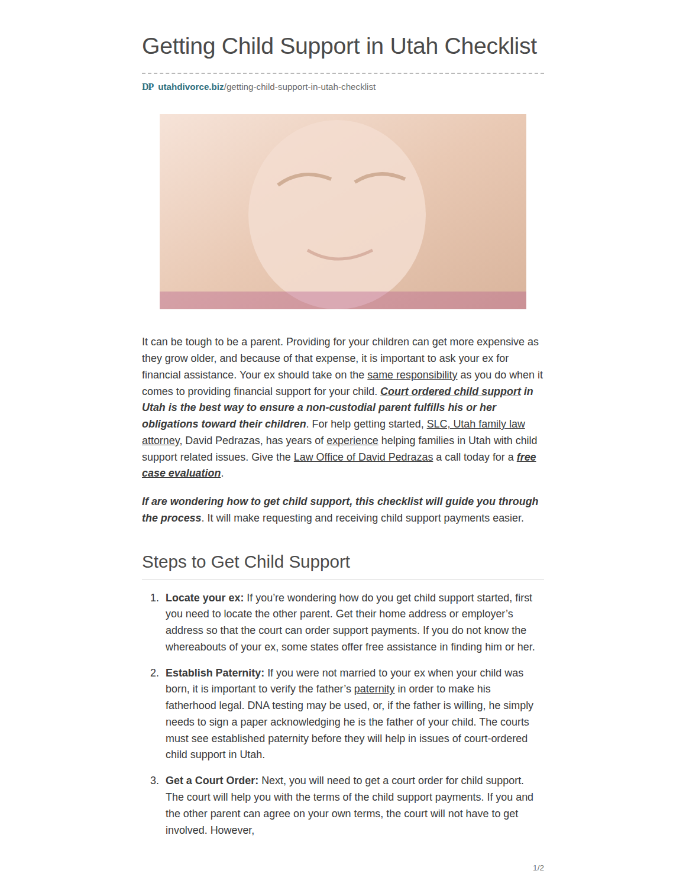Getting Child Support in Utah Checklist
DP utahdivorce.biz/getting-child-support-in-utah-checklist
It can be tough to be a parent. Providing for your children can get more expensive as they grow older, and because of that expense, it is important to ask your ex for financial assistance. Your ex should take on the same responsibility as you do when it comes to providing financial support for your child. Court ordered child support in Utah is the best way to ensure a non-custodial parent fulfills his or her obligations toward their children. For help getting started, SLC, Utah family law attorney, David Pedrazas, has years of experience helping families in Utah with child support related issues. Give the Law Office of David Pedrazas a call today for a free case evaluation.
If are wondering how to get child support, this checklist will guide you through the process. It will make requesting and receiving child support payments easier.
Steps to Get Child Support
Locate your ex: If you’re wondering how do you get child support started, first you need to locate the other parent. Get their home address or employer’s address so that the court can order support payments. If you do not know the whereabouts of your ex, some states offer free assistance in finding him or her.
Establish Paternity: If you were not married to your ex when your child was born, it is important to verify the father’s paternity in order to make his fatherhood legal. DNA testing may be used, or, if the father is willing, he simply needs to sign a paper acknowledging he is the father of your child. The courts must see established paternity before they will help in issues of court-ordered child support in Utah.
Get a Court Order: Next, you will need to get a court order for child support. The court will help you with the terms of the child support payments. If you and the other parent can agree on your own terms, the court will not have to get involved. However,
1/2